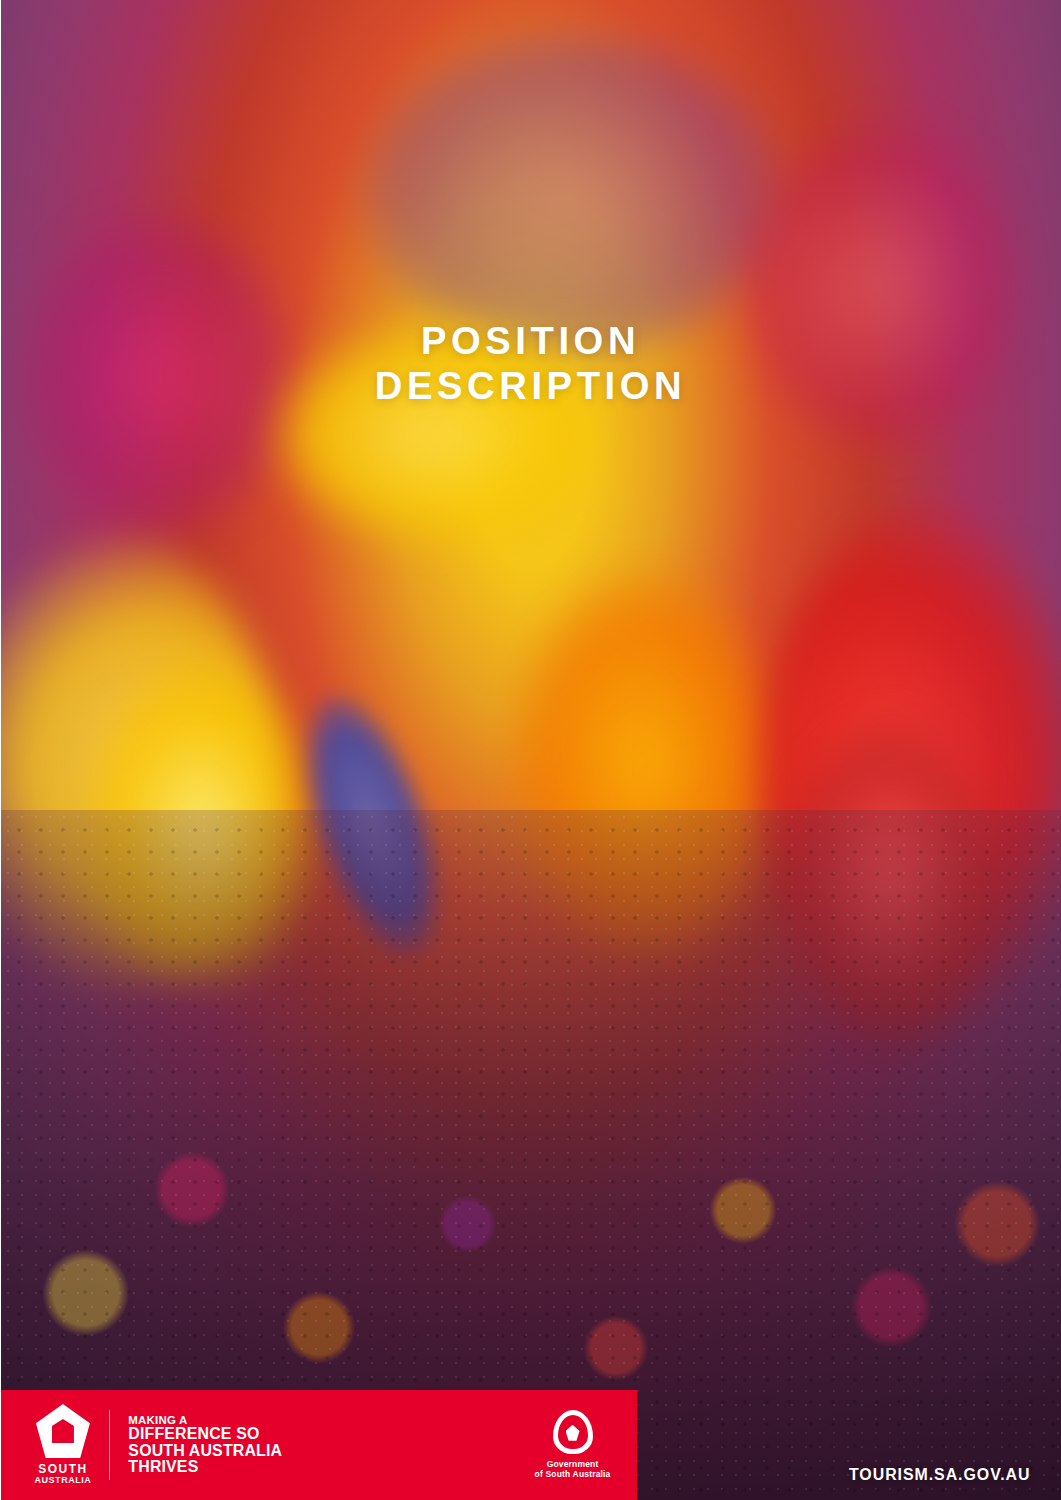Position
Description
SOUTH AUSTRALIA
Making a
Difference so
South Australia
Thrives
Government
of South Australia
tourism.sa.gov.au